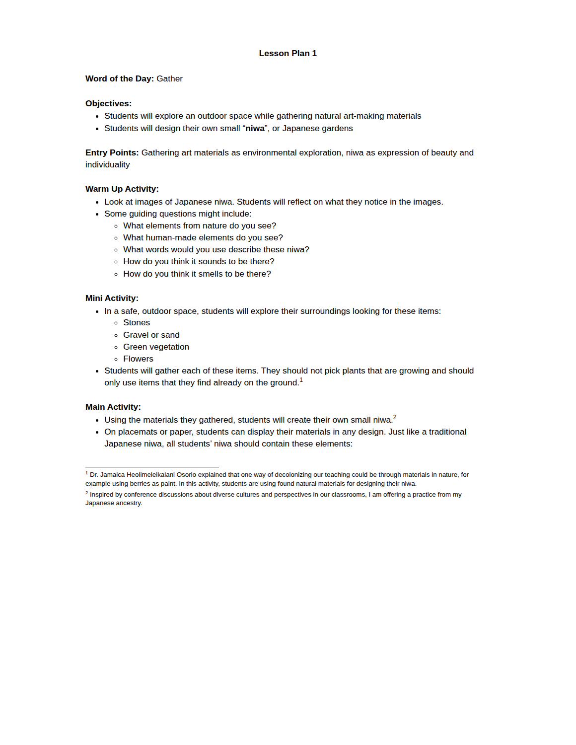Lesson Plan 1
Word of the Day: Gather
Objectives:
Students will explore an outdoor space while gathering natural art-making materials
Students will design their own small “niwa”, or Japanese gardens
Entry Points: Gathering art materials as environmental exploration, niwa as expression of beauty and individuality
Warm Up Activity:
Look at images of Japanese niwa. Students will reflect on what they notice in the images.
Some guiding questions might include:
What elements from nature do you see?
What human-made elements do you see?
What words would you use describe these niwa?
How do you think it sounds to be there?
How do you think it smells to be there?
Mini Activity:
In a safe, outdoor space, students will explore their surroundings looking for these items:
Stones
Gravel or sand
Green vegetation
Flowers
Students will gather each of these items. They should not pick plants that are growing and should only use items that they find already on the ground.1
Main Activity:
Using the materials they gathered, students will create their own small niwa.2
On placemats or paper, students can display their materials in any design. Just like a traditional Japanese niwa, all students’ niwa should contain these elements:
1 Dr. Jamaica Heolimeleikalani Osorio explained that one way of decolonizing our teaching could be through materials in nature, for example using berries as paint. In this activity, students are using found natural materials for designing their niwa.
2 Inspired by conference discussions about diverse cultures and perspectives in our classrooms, I am offering a practice from my Japanese ancestry.